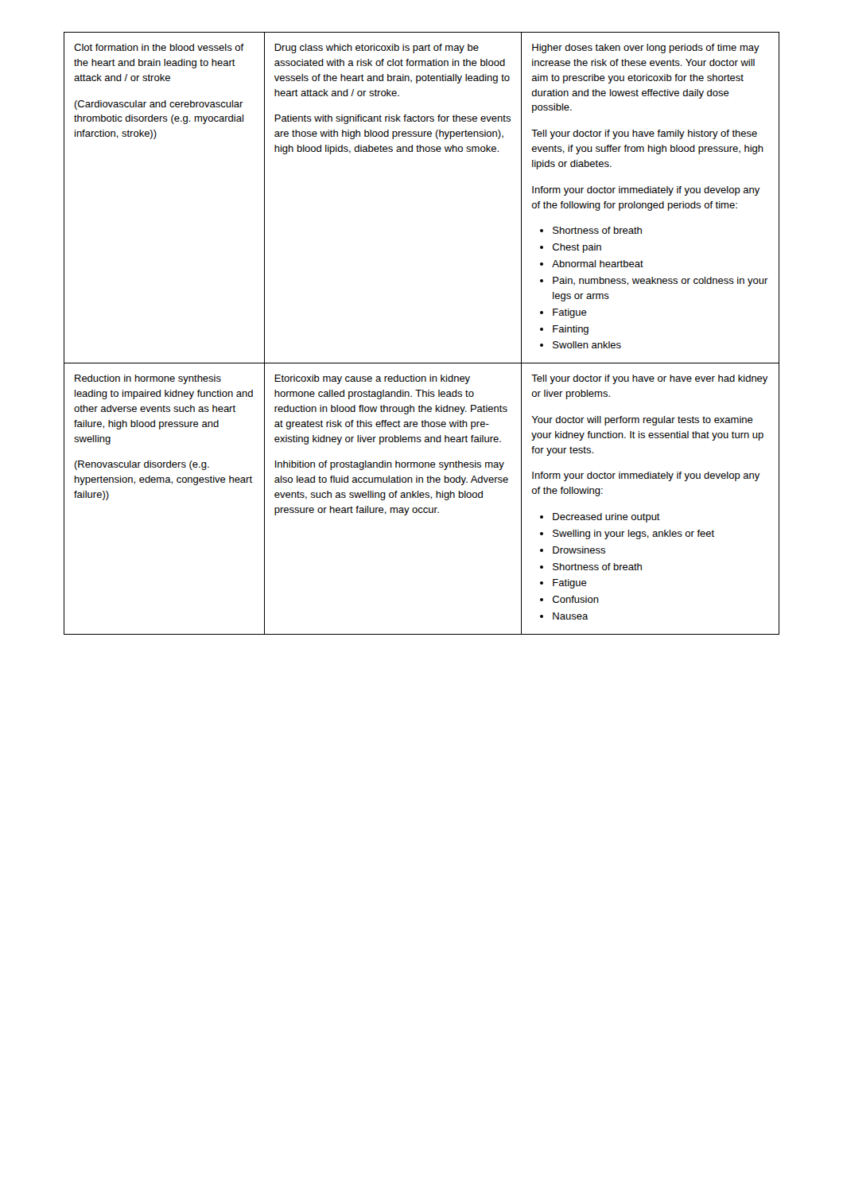| Clot formation in the blood vessels of the heart and brain leading to heart attack and / or stroke (Cardiovascular and cerebrovascular thrombotic disorders (e.g. myocardial infarction, stroke)) | Drug class which etoricoxib is part of may be associated with a risk of clot formation in the blood vessels of the heart and brain, potentially leading to heart attack and / or stroke. Patients with significant risk factors for these events are those with high blood pressure (hypertension), high blood lipids, diabetes and those who smoke. | Higher doses taken over long periods of time may increase the risk of these events. Your doctor will aim to prescribe you etoricoxib for the shortest duration and the lowest effective daily dose possible. Tell your doctor if you have family history of these events, if you suffer from high blood pressure, high lipids or diabetes. Inform your doctor immediately if you develop any of the following for prolonged periods of time: Shortness of breath Chest pain Abnormal heartbeat Pain, numbness, weakness or coldness in your legs or arms Fatigue Fainting Swollen ankles |
| Reduction in hormone synthesis leading to impaired kidney function and other adverse events such as heart failure, high blood pressure and swelling (Renovascular disorders (e.g. hypertension, edema, congestive heart failure)) | Etoricoxib may cause a reduction in kidney hormone called prostaglandin. This leads to reduction in blood flow through the kidney. Patients at greatest risk of this effect are those with pre-existing kidney or liver problems and heart failure. Inhibition of prostaglandin hormone synthesis may also lead to fluid accumulation in the body. Adverse events, such as swelling of ankles, high blood pressure or heart failure, may occur. | Tell your doctor if you have or have ever had kidney or liver problems. Your doctor will perform regular tests to examine your kidney function. It is essential that you turn up for your tests. Inform your doctor immediately if you develop any of the following: Decreased urine output Swelling in your legs, ankles or feet Drowsiness Shortness of breath Fatigue Confusion Nausea |